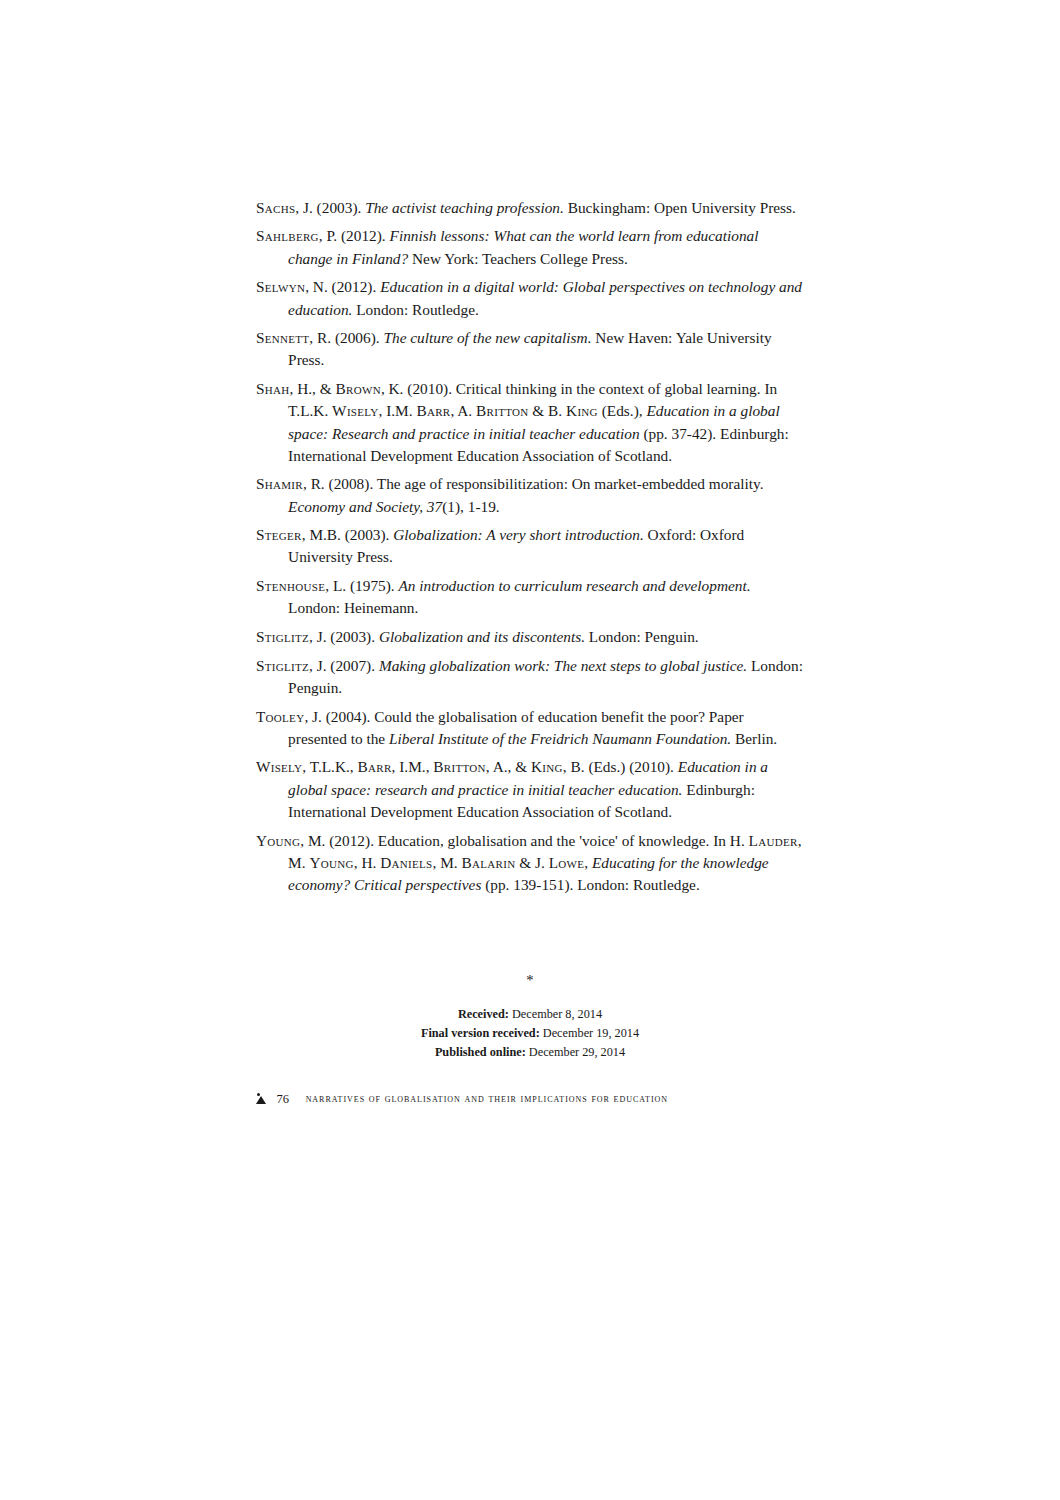Sachs, J. (2003). The activist teaching profession. Buckingham: Open University Press.
Sahlberg, P. (2012). Finnish lessons: What can the world learn from educational change in Finland? New York: Teachers College Press.
Selwyn, N. (2012). Education in a digital world: Global perspectives on technology and education. London: Routledge.
Sennett, R. (2006). The culture of the new capitalism. New Haven: Yale University Press.
Shah, H., & Brown, K. (2010). Critical thinking in the context of global learning. In T.L.K. Wisely, I.M. Barr, A. Britton & B. King (Eds.), Education in a global space: Research and practice in initial teacher education (pp. 37-42). Edinburgh: International Development Education Association of Scotland.
Shamir, R. (2008). The age of responsibilitization: On market-embedded morality. Economy and Society, 37(1), 1-19.
Steger, M.B. (2003). Globalization: A very short introduction. Oxford: Oxford University Press.
Stenhouse, L. (1975). An introduction to curriculum research and development. London: Heinemann.
Stiglitz, J. (2003). Globalization and its discontents. London: Penguin.
Stiglitz, J. (2007). Making globalization work: The next steps to global justice. London: Penguin.
Tooley, J. (2004). Could the globalisation of education benefit the poor? Paper presented to the Liberal Institute of the Freidrich Naumann Foundation. Berlin.
Wisely, T.L.K., Barr, I.M., Britton, A., & King, B. (Eds.) (2010). Education in a global space: research and practice in initial teacher education. Edinburgh: International Development Education Association of Scotland.
Young, M. (2012). Education, globalisation and the 'voice' of knowledge. In H. Lauder, M. Young, H. Daniels, M. Balarin & J. Lowe, Educating for the knowledge economy? Critical perspectives (pp. 139-151). London: Routledge.
*
Received: December 8, 2014
Final version received: December 19, 2014
Published online: December 29, 2014
76 narratives of globalisation and their implications for education